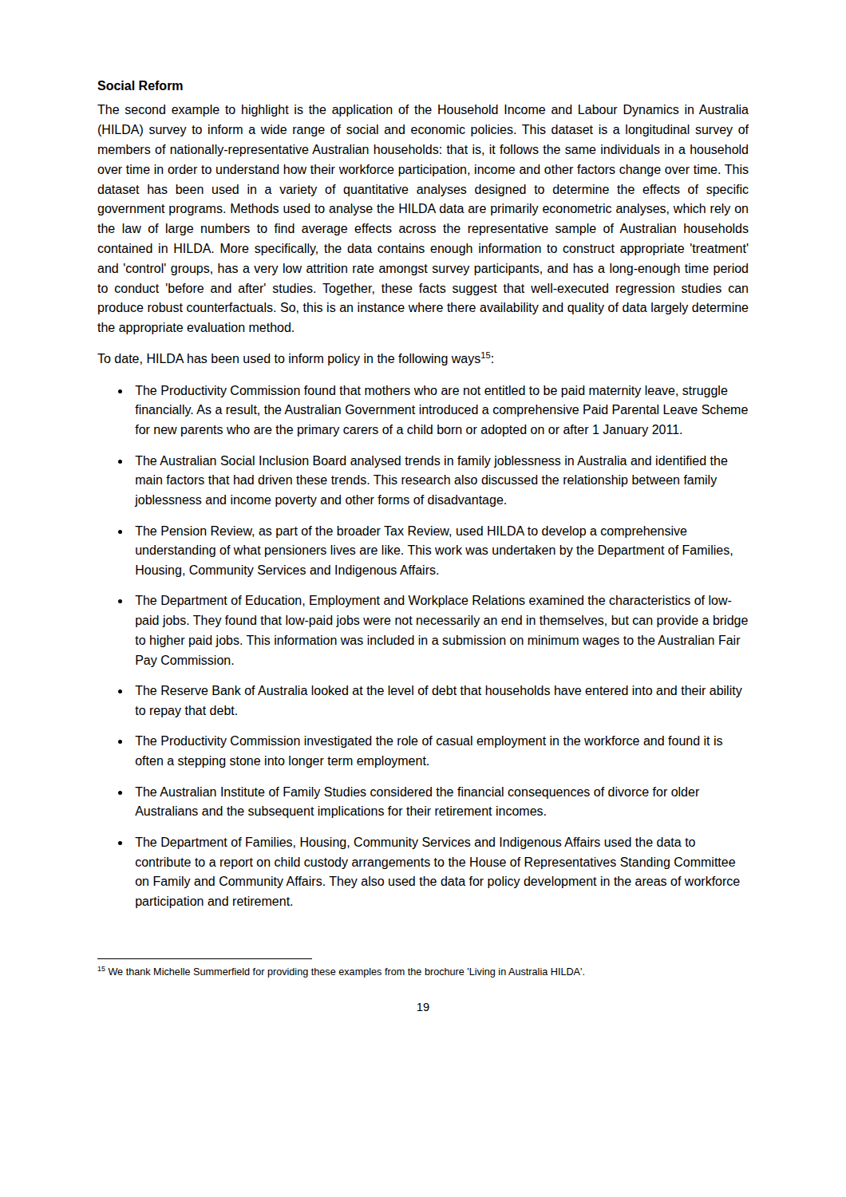Social Reform
The second example to highlight is the application of the Household Income and Labour Dynamics in Australia (HILDA) survey to inform a wide range of social and economic policies. This dataset is a longitudinal survey of members of nationally-representative Australian households: that is, it follows the same individuals in a household over time in order to understand how their workforce participation, income and other factors change over time. This dataset has been used in a variety of quantitative analyses designed to determine the effects of specific government programs. Methods used to analyse the HILDA data are primarily econometric analyses, which rely on the law of large numbers to find average effects across the representative sample of Australian households contained in HILDA. More specifically, the data contains enough information to construct appropriate 'treatment' and 'control' groups, has a very low attrition rate amongst survey participants, and has a long-enough time period to conduct 'before and after' studies. Together, these facts suggest that well-executed regression studies can produce robust counterfactuals. So, this is an instance where there availability and quality of data largely determine the appropriate evaluation method.
To date, HILDA has been used to inform policy in the following ways15:
The Productivity Commission found that mothers who are not entitled to be paid maternity leave, struggle financially. As a result, the Australian Government introduced a comprehensive Paid Parental Leave Scheme for new parents who are the primary carers of a child born or adopted on or after 1 January 2011.
The Australian Social Inclusion Board analysed trends in family joblessness in Australia and identified the main factors that had driven these trends. This research also discussed the relationship between family joblessness and income poverty and other forms of disadvantage.
The Pension Review, as part of the broader Tax Review, used HILDA to develop a comprehensive understanding of what pensioners lives are like. This work was undertaken by the Department of Families, Housing, Community Services and Indigenous Affairs.
The Department of Education, Employment and Workplace Relations examined the characteristics of low-paid jobs. They found that low-paid jobs were not necessarily an end in themselves, but can provide a bridge to higher paid jobs. This information was included in a submission on minimum wages to the Australian Fair Pay Commission.
The Reserve Bank of Australia looked at the level of debt that households have entered into and their ability to repay that debt.
The Productivity Commission investigated the role of casual employment in the workforce and found it is often a stepping stone into longer term employment.
The Australian Institute of Family Studies considered the financial consequences of divorce for older Australians and the subsequent implications for their retirement incomes.
The Department of Families, Housing, Community Services and Indigenous Affairs used the data to contribute to a report on child custody arrangements to the House of Representatives Standing Committee on Family and Community Affairs. They also used the data for policy development in the areas of workforce participation and retirement.
15 We thank Michelle Summerfield for providing these examples from the brochure 'Living in Australia HILDA'.
19